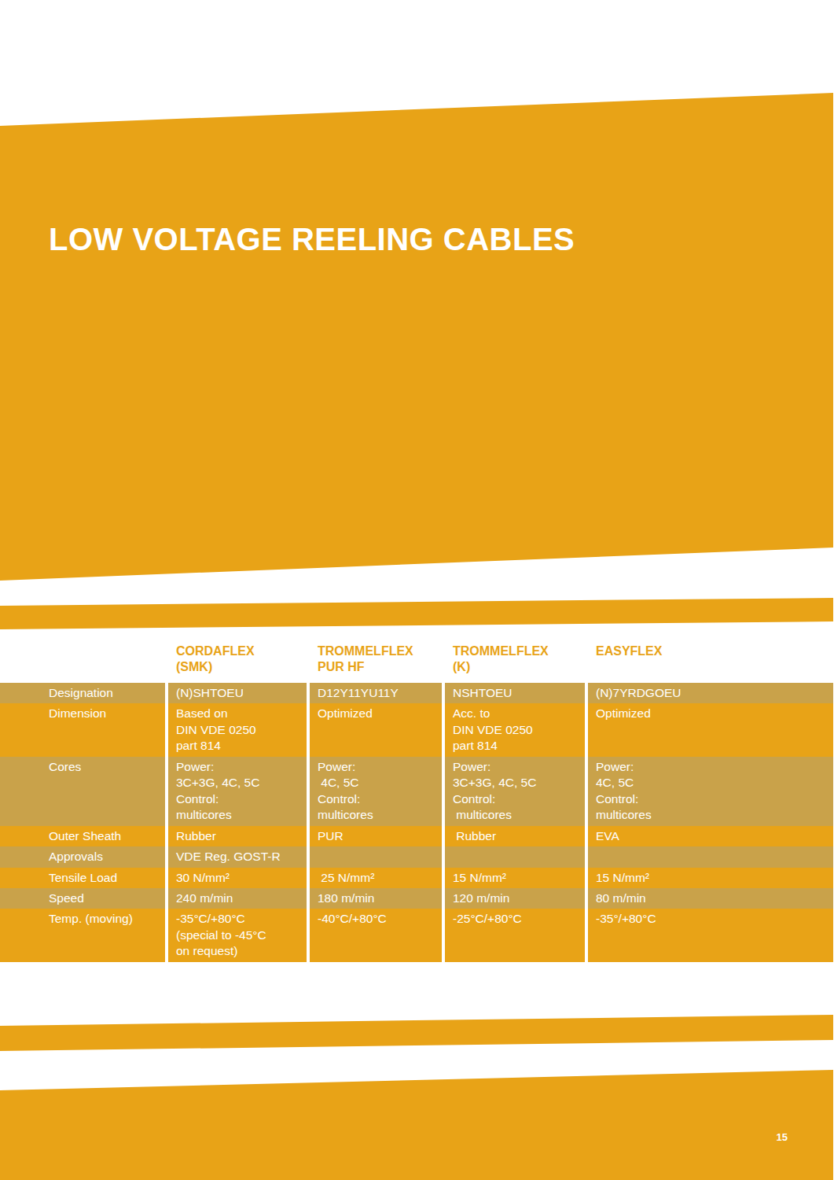Low Voltage Reeling Cables
| | CORDAFLEX (SMK) | TROMMELFLEX PUR HF | TROMMELFLEX (K) | EASYFLEX |
| --- | --- | --- | --- | --- |
| Designation | (N)SHTOEU | D12Y11YU11Y | NSHTOEU | (N)7YRDGOEU |
| Dimension | Based on DIN VDE 0250 part 814 | Optimized | Acc. to DIN VDE 0250 part 814 | Optimized |
| Cores | Power: 3C+3G, 4C, 5C Control: multicores | Power: 4C, 5C Control: multicores | Power: 3C+3G, 4C, 5C Control: multicores | Power: 4C, 5C Control: multicores |
| Outer Sheath | Rubber | PUR | Rubber | EVA |
| Approvals | VDE Reg. GOST-R | | | |
| Tensile Load | 30 N/mm² | 25 N/mm² | 15 N/mm² | 15 N/mm² |
| Speed | 240 m/min | 180 m/min | 120 m/min | 80 m/min |
| Temp. (moving) | -35°C/+80°C (special to -45°C on request) | -40°C/+80°C | -25°C/+80°C | -35°/+80°C |
15